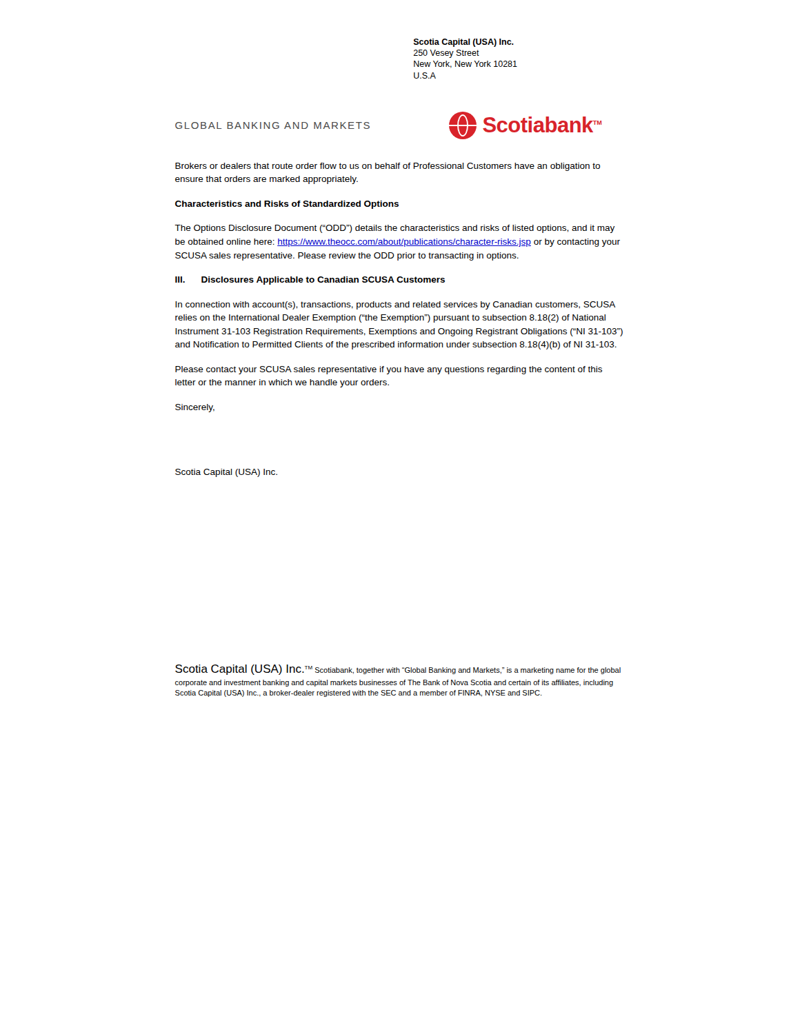Scotia Capital (USA) Inc.
250 Vesey Street
New York, New York 10281
U.S.A
GLOBAL BANKING AND MARKETS
ScotiabankTM
Brokers or dealers that route order flow to us on behalf of Professional Customers have an obligation to ensure that orders are marked appropriately.
Characteristics and Risks of Standardized Options
The Options Disclosure Document (“ODD”) details the characteristics and risks of listed options, and it may be obtained online here: https://www.theocc.com/about/publications/character-risks.jsp or by contacting your SCUSA sales representative. Please review the ODD prior to transacting in options.
III. Disclosures Applicable to Canadian SCUSA Customers
In connection with account(s), transactions, products and related services by Canadian customers, SCUSA relies on the International Dealer Exemption (“the Exemption”) pursuant to subsection 8.18(2) of National Instrument 31-103 Registration Requirements, Exemptions and Ongoing Registrant Obligations (“NI 31-103”) and Notification to Permitted Clients of the prescribed information under subsection 8.18(4)(b) of NI 31-103.
Please contact your SCUSA sales representative if you have any questions regarding the content of this letter or the manner in which we handle your orders.
Sincerely,
Scotia Capital (USA) Inc.
Scotia Capital (USA) Inc.TM Scotiabank, together with “Global Banking and Markets,” is a marketing name for the global corporate and investment banking and capital markets businesses of The Bank of Nova Scotia and certain of its affiliates, including Scotia Capital (USA) Inc., a broker-dealer registered with the SEC and a member of FINRA, NYSE and SIPC.